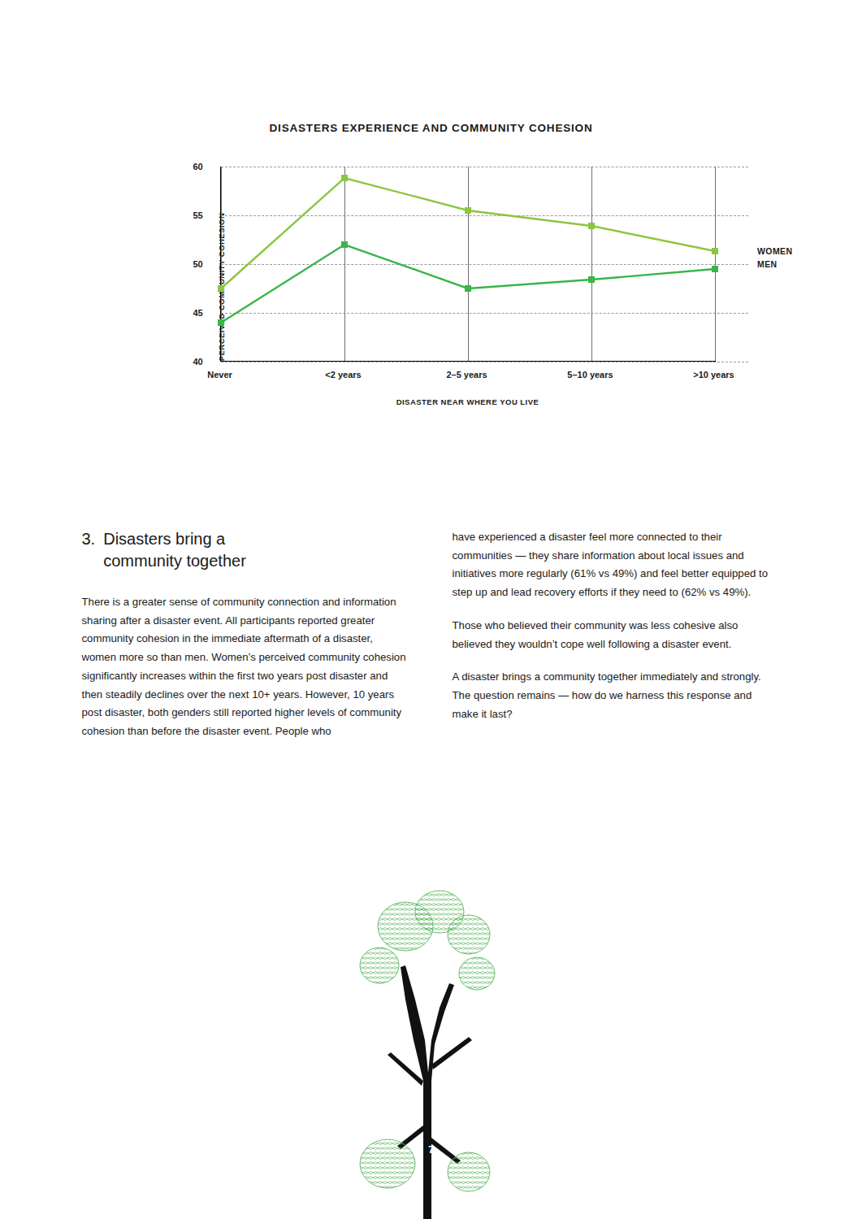DISASTERS EXPERIENCE AND COMMUNITY COHESION
PERCEIVED COMMUNITY COHESION
60
55
50
45
40
WOMEN
MEN
Never <2 years 2–5 years 5–10 years >10 years
DISASTER NEAR WHERE YOU LIVE
3. Disasters bring a
community together
There is a greater sense of community connection and information sharing after a disaster event. All participants reported greater community cohesion in the immediate aftermath of a disaster, women more so than men. Women’s perceived community cohesion significantly increases within the first two years post disaster and then steadily declines over the next 10+ years. However, 10 years post disaster, both genders still reported higher levels of community cohesion than before the disaster event. People who
have experienced a disaster feel more connected to their communities — they share information about local issues and initiatives more regularly (61% vs 49%) and feel better equipped to step up and lead recovery efforts if they need to (62% vs 49%).
Those who believed their community was less cohesive also believed they wouldn’t cope well following a disaster event.
A disaster brings a community together immediately and strongly. The question remains — how do we harness this response and make it last?
7